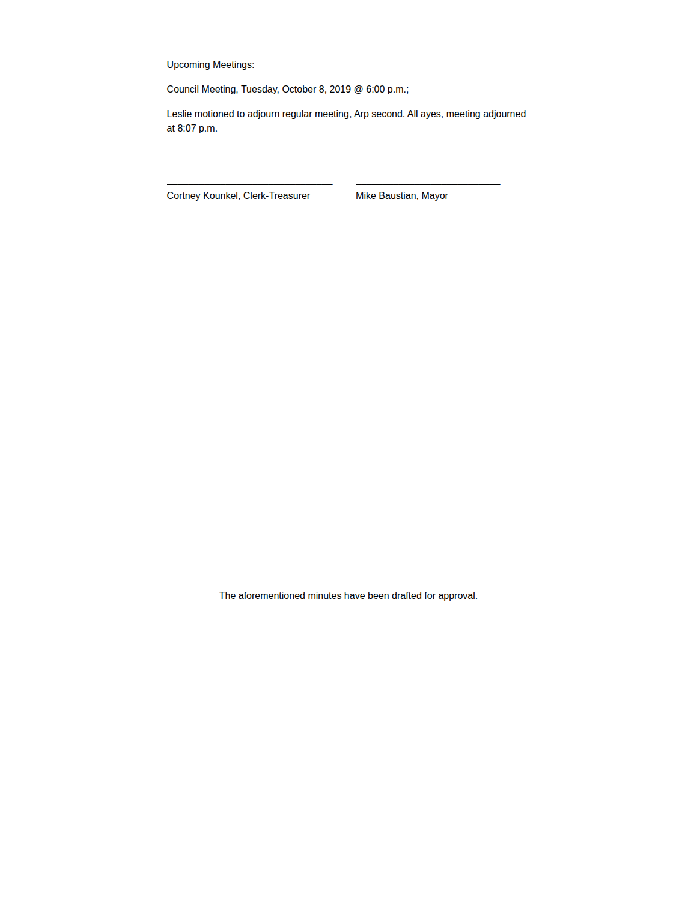Upcoming Meetings:
Council Meeting, Tuesday, October 8, 2019 @ 6:00 p.m.;
Leslie motioned to adjourn regular meeting, Arp second. All ayes, meeting adjourned at 8:07 p.m.
_______________________________
Cortney Kounkel, Clerk-Treasurer
___________________________
Mike Baustian, Mayor
The aforementioned minutes have been drafted for approval.